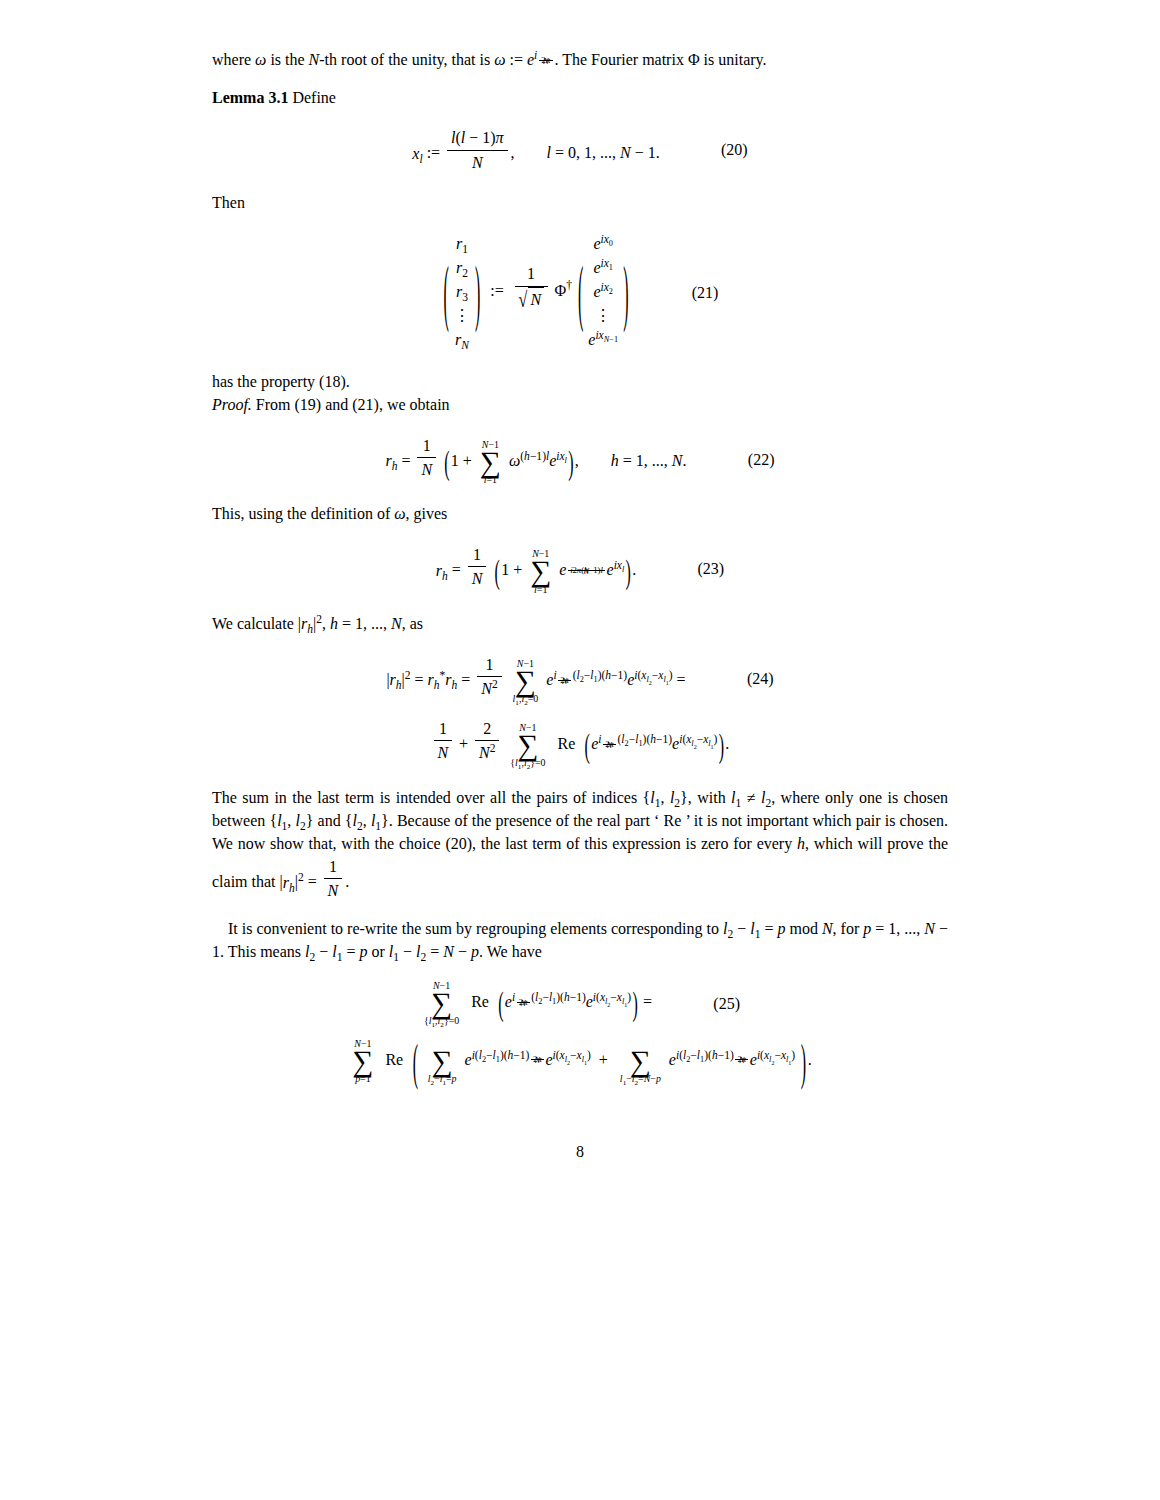where ω is the N-th root of the unity, that is ω := ei 2π N. The Fourier matrix Φ is unitary.
Lemma 3.1 Define
xl := l(l − 1)π N, l = 0, 1, ..., N − 1.
(20)
Then
( r1 r2 r3 ⋮ rN ) := 1√N Φ† ( eix0 eix1 eix2 ⋮ eixN−1 )
(21)
has the property (18).
Proof. From (19) and (21), we obtain
rh = 1 N (1 + N−1∑l=1 ω(h−1)leixl), h = 1, ..., N.
(22)
This, using the definition of ω, gives
rh = 1 N (1 + N−1∑l=1 ei2π(h−1)l Neixl).
(23)
We calculate |rh|2, h = 1, ..., N, as
|rh|2 = rh*rh = 1 N2 N−1∑l1,l2=0 ei 2π N(l2−l1)(h−1)ei(xl2−xl1) =
(24)
1 N + 2 N2 N−1∑{l1,l2}=0 Re (ei 2π N(l2−l1)(h−1)ei(xl2−xl1)).
The sum in the last term is intended over all the pairs of indices {l1, l2}, with l1 ≠ l2, where only one is chosen between {l1, l2} and {l2, l1}. Because of the presence of the real part ‘ Re ’ it is not important which pair is chosen. We now show that, with the choice (20), the last term of this expression is zero for every h, which will prove the claim that |rh|2 = 1 N.
It is convenient to re-write the sum by regrouping elements corresponding to l2 − l1 = p mod N, for p = 1, ..., N − 1. This means l2 − l1 = p or l1 − l2 = N − p. We have
N−1∑{l1,l2}=0 Re (ei 2π N(l2−l1)(h−1)ei(xl2−xl1)) =
(25)
N−1∑p=1 Re ( ∑l2−l1=p ei(l2−l1)(h−1)2π Nei(xl2−xl1) + ∑l1−l2=N−p ei(l2−l1)(h−1)2π Nei(xl2−xl1) ).
8